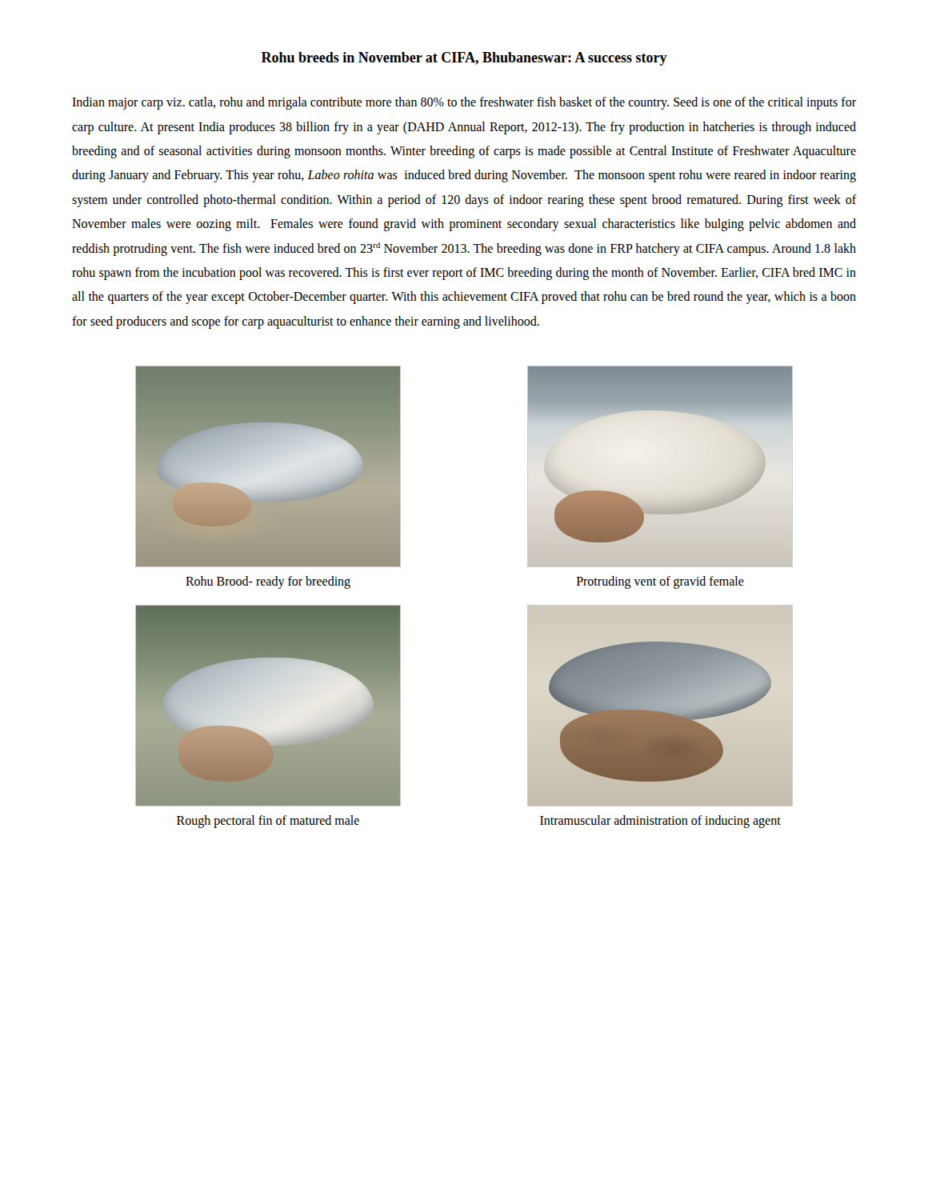Rohu breeds in November at CIFA, Bhubaneswar: A success story
Indian major carp viz. catla, rohu and mrigala contribute more than 80% to the freshwater fish basket of the country. Seed is one of the critical inputs for carp culture. At present India produces 38 billion fry in a year (DAHD Annual Report, 2012-13). The fry production in hatcheries is through induced breeding and of seasonal activities during monsoon months. Winter breeding of carps is made possible at Central Institute of Freshwater Aquaculture during January and February. This year rohu, Labeo rohita was induced bred during November. The monsoon spent rohu were reared in indoor rearing system under controlled photo-thermal condition. Within a period of 120 days of indoor rearing these spent brood rematured. During first week of November males were oozing milt. Females were found gravid with prominent secondary sexual characteristics like bulging pelvic abdomen and reddish protruding vent. The fish were induced bred on 23rd November 2013. The breeding was done in FRP hatchery at CIFA campus. Around 1.8 lakh rohu spawn from the incubation pool was recovered. This is first ever report of IMC breeding during the month of November. Earlier, CIFA bred IMC in all the quarters of the year except October-December quarter. With this achievement CIFA proved that rohu can be bred round the year, which is a boon for seed producers and scope for carp aquaculturist to enhance their earning and livelihood.
| Rohu Brood- ready for breeding | Protruding vent of gravid female |
| Rough pectoral fin of matured male | Intramuscular administration of inducing agent |